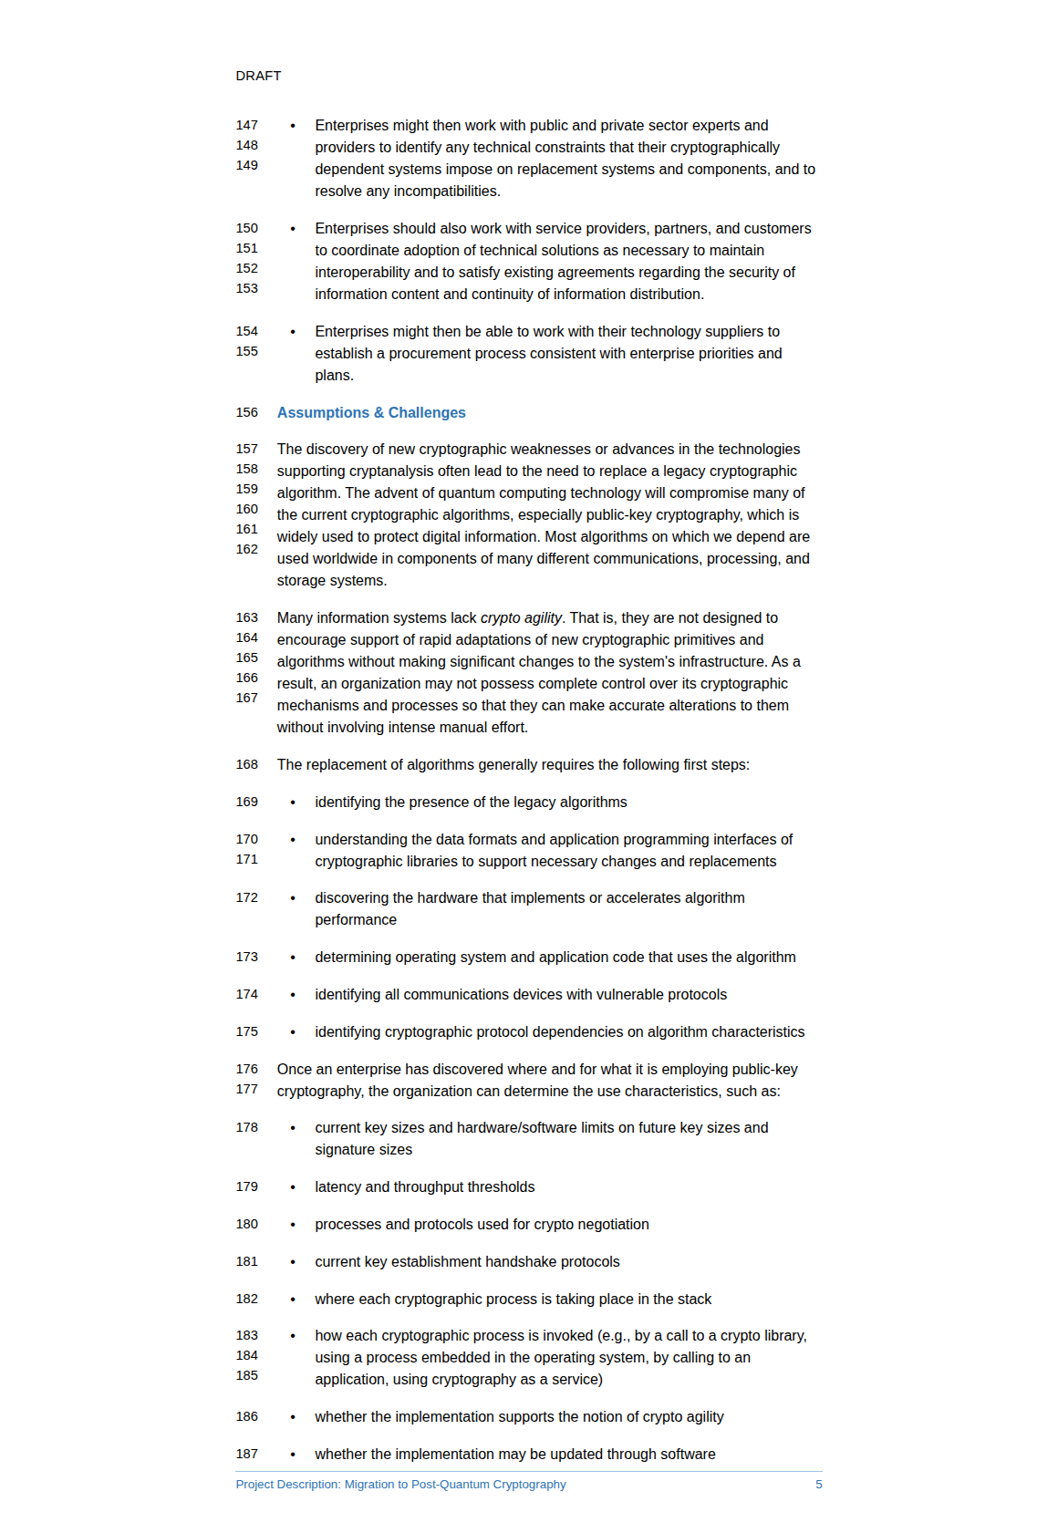DRAFT
147
148
149
Enterprises might then work with public and private sector experts and providers to identify any technical constraints that their cryptographically dependent systems impose on replacement systems and components, and to resolve any incompatibilities.
150
151
152
153
Enterprises should also work with service providers, partners, and customers to coordinate adoption of technical solutions as necessary to maintain interoperability and to satisfy existing agreements regarding the security of information content and continuity of information distribution.
154
155
Enterprises might then be able to work with their technology suppliers to establish a procurement process consistent with enterprise priorities and plans.
156
Assumptions & Challenges
157
158
159
160
161
162
The discovery of new cryptographic weaknesses or advances in the technologies supporting cryptanalysis often lead to the need to replace a legacy cryptographic algorithm. The advent of quantum computing technology will compromise many of the current cryptographic algorithms, especially public-key cryptography, which is widely used to protect digital information. Most algorithms on which we depend are used worldwide in components of many different communications, processing, and storage systems.
163
164
165
166
167
Many information systems lack crypto agility. That is, they are not designed to encourage support of rapid adaptations of new cryptographic primitives and algorithms without making significant changes to the system's infrastructure. As a result, an organization may not possess complete control over its cryptographic mechanisms and processes so that they can make accurate alterations to them without involving intense manual effort.
168
The replacement of algorithms generally requires the following first steps:
169
identifying the presence of the legacy algorithms
170
171
understanding the data formats and application programming interfaces of cryptographic libraries to support necessary changes and replacements
172
discovering the hardware that implements or accelerates algorithm performance
173
determining operating system and application code that uses the algorithm
174
identifying all communications devices with vulnerable protocols
175
identifying cryptographic protocol dependencies on algorithm characteristics
176
177
Once an enterprise has discovered where and for what it is employing public-key cryptography, the organization can determine the use characteristics, such as:
178
current key sizes and hardware/software limits on future key sizes and signature sizes
179
latency and throughput thresholds
180
processes and protocols used for crypto negotiation
181
current key establishment handshake protocols
182
where each cryptographic process is taking place in the stack
183
184
185
how each cryptographic process is invoked (e.g., by a call to a crypto library, using a process embedded in the operating system, by calling to an application, using cryptography as a service)
186
whether the implementation supports the notion of crypto agility
187
whether the implementation may be updated through software
Project Description: Migration to Post-Quantum Cryptography
5